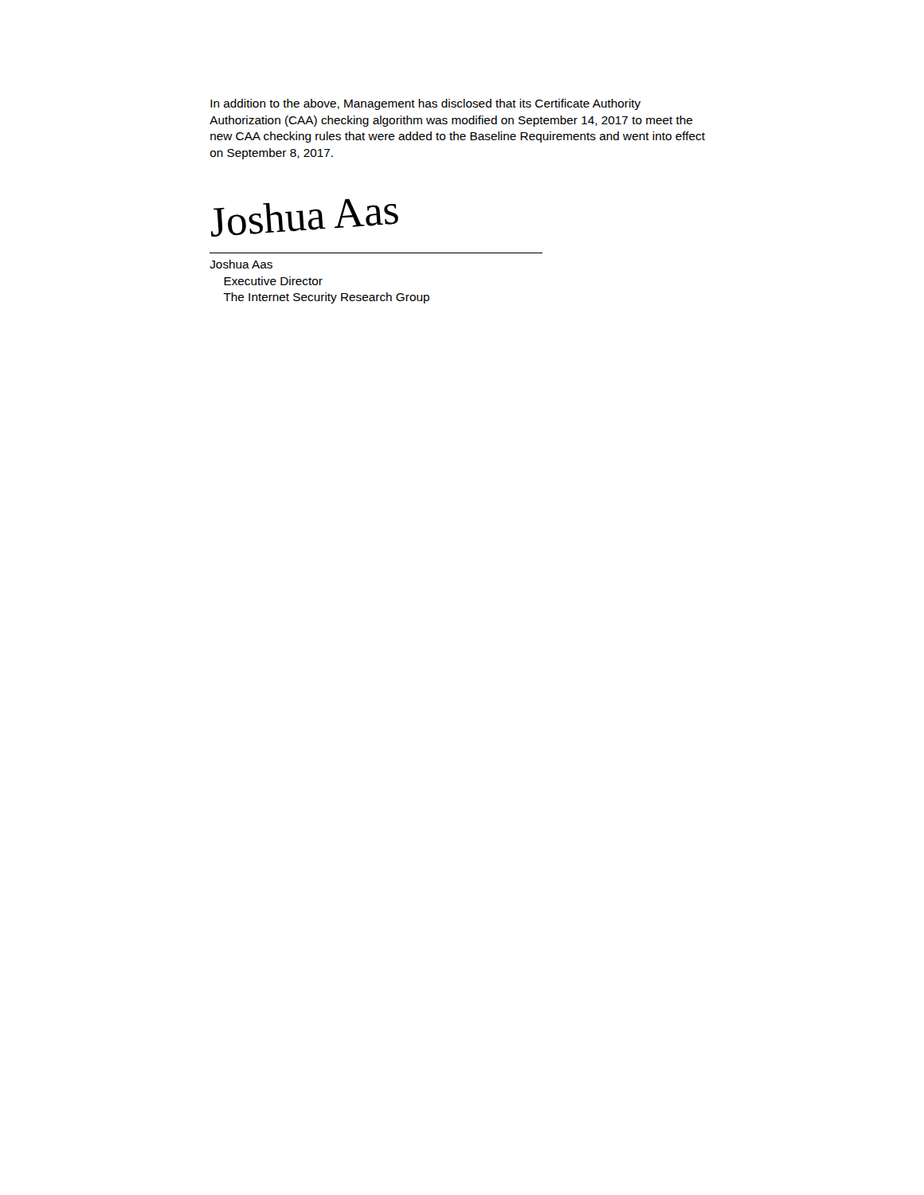In addition to the above, Management has disclosed that its Certificate Authority Authorization (CAA) checking algorithm was modified on September 14, 2017 to meet the new CAA checking rules that were added to the Baseline Requirements and went into effect on September 8, 2017.
Joshua Aas
Joshua Aas Executive Director The Internet Security Research Group